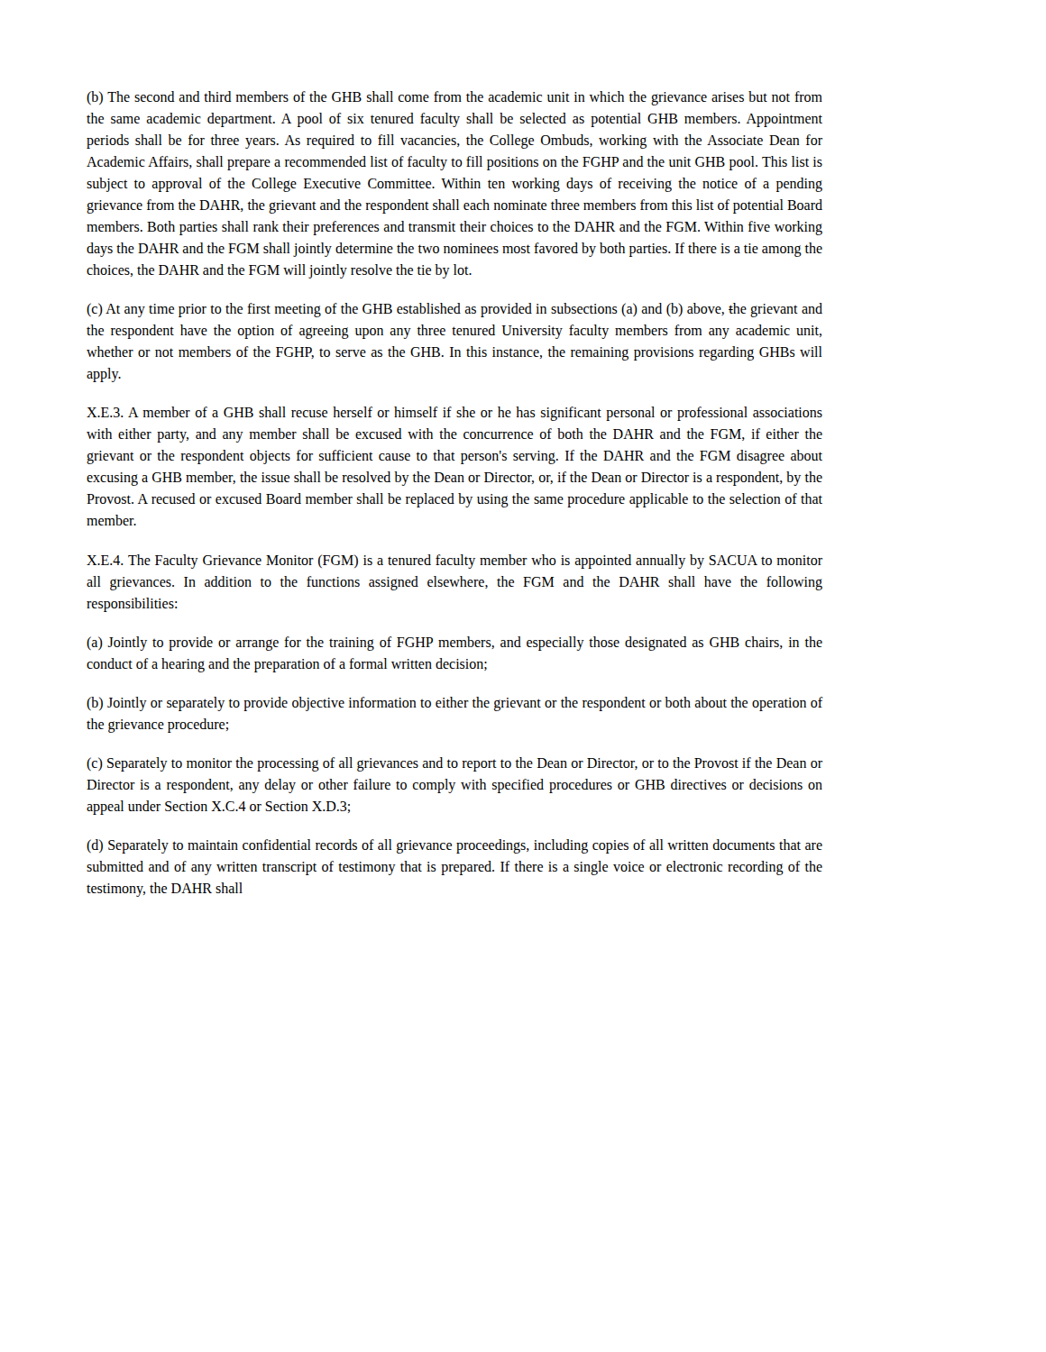(b) The second and third members of the GHB shall come from the academic unit in which the grievance arises but not from the same academic department. A pool of six tenured faculty shall be selected as potential GHB members. Appointment periods shall be for three years. As required to fill vacancies, the College Ombuds, working with the Associate Dean for Academic Affairs, shall prepare a recommended list of faculty to fill positions on the FGHP and the unit GHB pool. This list is subject to approval of the College Executive Committee. Within ten working days of receiving the notice of a pending grievance from the DAHR, the grievant and the respondent shall each nominate three members from this list of potential Board members. Both parties shall rank their preferences and transmit their choices to the DAHR and the FGM. Within five working days the DAHR and the FGM shall jointly determine the two nominees most favored by both parties. If there is a tie among the choices, the DAHR and the FGM will jointly resolve the tie by lot.
(c) At any time prior to the first meeting of the GHB established as provided in subsections (a) and (b) above, the grievant and the respondent have the option of agreeing upon any three tenured University faculty members from any academic unit, whether or not members of the FGHP, to serve as the GHB. In this instance, the remaining provisions regarding GHBs will apply.
X.E.3. A member of a GHB shall recuse herself or himself if she or he has significant personal or professional associations with either party, and any member shall be excused with the concurrence of both the DAHR and the FGM, if either the grievant or the respondent objects for sufficient cause to that person's serving. If the DAHR and the FGM disagree about excusing a GHB member, the issue shall be resolved by the Dean or Director, or, if the Dean or Director is a respondent, by the Provost. A recused or excused Board member shall be replaced by using the same procedure applicable to the selection of that member.
X.E.4. The Faculty Grievance Monitor (FGM) is a tenured faculty member who is appointed annually by SACUA to monitor all grievances. In addition to the functions assigned elsewhere, the FGM and the DAHR shall have the following responsibilities:
(a) Jointly to provide or arrange for the training of FGHP members, and especially those designated as GHB chairs, in the conduct of a hearing and the preparation of a formal written decision;
(b) Jointly or separately to provide objective information to either the grievant or the respondent or both about the operation of the grievance procedure;
(c) Separately to monitor the processing of all grievances and to report to the Dean or Director, or to the Provost if the Dean or Director is a respondent, any delay or other failure to comply with specified procedures or GHB directives or decisions on appeal under Section X.C.4 or Section X.D.3;
(d) Separately to maintain confidential records of all grievance proceedings, including copies of all written documents that are submitted and of any written transcript of testimony that is prepared. If there is a single voice or electronic recording of the testimony, the DAHR shall